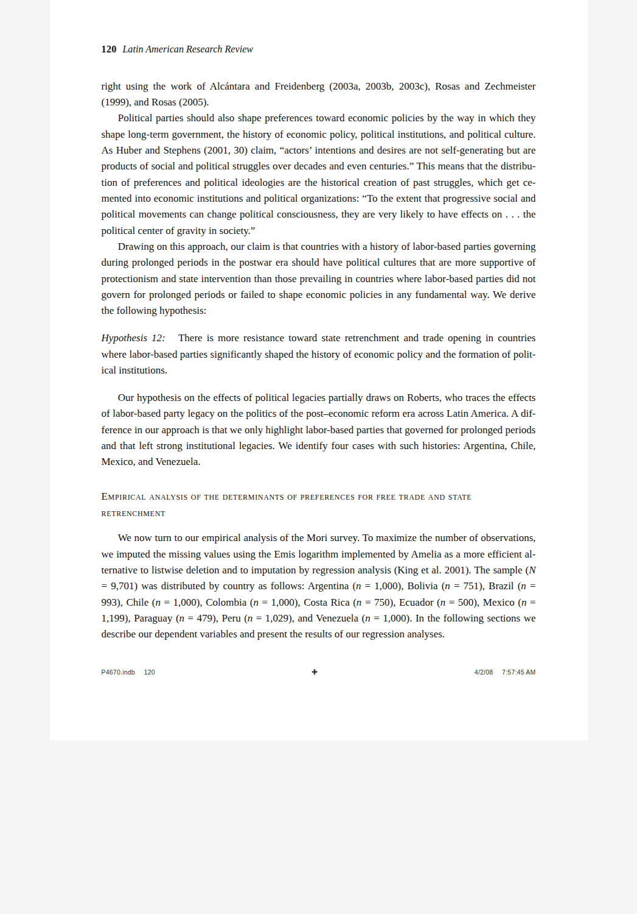120 Latin American Research Review
right using the work of Alcántara and Freidenberg (2003a, 2003b, 2003c), Rosas and Zechmeister (1999), and Rosas (2005).
Political parties should also shape preferences toward economic policies by the way in which they shape long-term government, the history of economic policy, political institutions, and political culture. As Huber and Stephens (2001, 30) claim, “actors’ intentions and desires are not self-generating but are products of social and political struggles over decades and even centuries.” This means that the distribution of preferences and political ideologies are the historical creation of past struggles, which get cemented into economic institutions and political organizations: “To the extent that progressive social and political movements can change political consciousness, they are very likely to have effects on . . . the political center of gravity in society.”
Drawing on this approach, our claim is that countries with a history of labor-based parties governing during prolonged periods in the postwar era should have political cultures that are more supportive of protectionism and state intervention than those prevailing in countries where labor-based parties did not govern for prolonged periods or failed to shape economic policies in any fundamental way. We derive the following hypothesis:
Hypothesis 12: There is more resistance toward state retrenchment and trade opening in countries where labor-based parties significantly shaped the history of economic policy and the formation of political institutions.
Our hypothesis on the effects of political legacies partially draws on Roberts, who traces the effects of labor-based party legacy on the politics of the post–economic reform era across Latin America. A difference in our approach is that we only highlight labor-based parties that governed for prolonged periods and that left strong institutional legacies. We identify four cases with such histories: Argentina, Chile, Mexico, and Venezuela.
Empirical Analysis of the Determinants of Preferences for Free Trade and State Retrenchment
We now turn to our empirical analysis of the Mori survey. To maximize the number of observations, we imputed the missing values using the Emis logarithm implemented by Amelia as a more efficient alternative to listwise deletion and to imputation by regression analysis (King et al. 2001). The sample (N = 9,701) was distributed by country as follows: Argentina (n = 1,000), Bolivia (n = 751), Brazil (n = 993), Chile (n = 1,000), Colombia (n = 1,000), Costa Rica (n = 750), Ecuador (n = 500), Mexico (n = 1,199), Paraguay (n = 479), Peru (n = 1,029), and Venezuela (n = 1,000). In the following sections we describe our dependent variables and present the results of our regression analyses.
P4670.indb 120
✚
4/2/087:57:45 AM